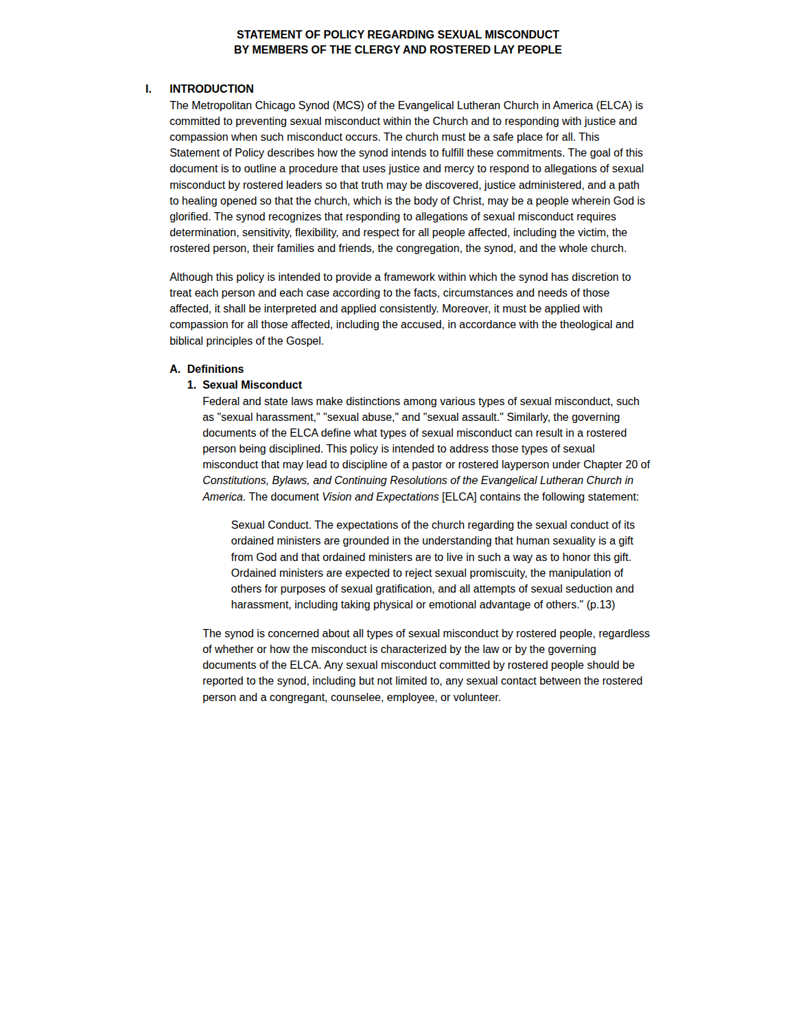Statement of Policy Regarding Sexual Misconduct
by Members of the Clergy and Rostered Lay People
I.
INTRODUCTION
The Metropolitan Chicago Synod (MCS) of the Evangelical Lutheran Church in America (ELCA) is committed to preventing sexual misconduct within the Church and to responding with justice and compassion when such misconduct occurs. The church must be a safe place for all. This Statement of Policy describes how the synod intends to fulfill these commitments. The goal of this document is to outline a procedure that uses justice and mercy to respond to allegations of sexual misconduct by rostered leaders so that truth may be discovered, justice administered, and a path to healing opened so that the church, which is the body of Christ, may be a people wherein God is glorified. The synod recognizes that responding to allegations of sexual misconduct requires determination, sensitivity, flexibility, and respect for all people affected, including the victim, the rostered person, their families and friends, the congregation, the synod, and the whole church.
Although this policy is intended to provide a framework within which the synod has discretion to treat each person and each case according to the facts, circumstances and needs of those affected, it shall be interpreted and applied consistently. Moreover, it must be applied with compassion for all those affected, including the accused, in accordance with the theological and biblical principles of the Gospel.
A.
Definitions
1.
Sexual Misconduct
Federal and state laws make distinctions among various types of sexual misconduct, such as "sexual harassment," "sexual abuse," and "sexual assault." Similarly, the governing documents of the ELCA define what types of sexual misconduct can result in a rostered person being disciplined. This policy is intended to address those types of sexual misconduct that may lead to discipline of a pastor or rostered layperson under Chapter 20 of Constitutions, Bylaws, and Continuing Resolutions of the Evangelical Lutheran Church in America. The document Vision and Expectations [ELCA] contains the following statement:
Sexual Conduct. The expectations of the church regarding the sexual conduct of its ordained ministers are grounded in the understanding that human sexuality is a gift from God and that ordained ministers are to live in such a way as to honor this gift. Ordained ministers are expected to reject sexual promiscuity, the manipulation of others for purposes of sexual gratification, and all attempts of sexual seduction and harassment, including taking physical or emotional advantage of others." (p.13)
The synod is concerned about all types of sexual misconduct by rostered people, regardless of whether or how the misconduct is characterized by the law or by the governing documents of the ELCA. Any sexual misconduct committed by rostered people should be reported to the synod, including but not limited to, any sexual contact between the rostered person and a congregant, counselee, employee, or volunteer.